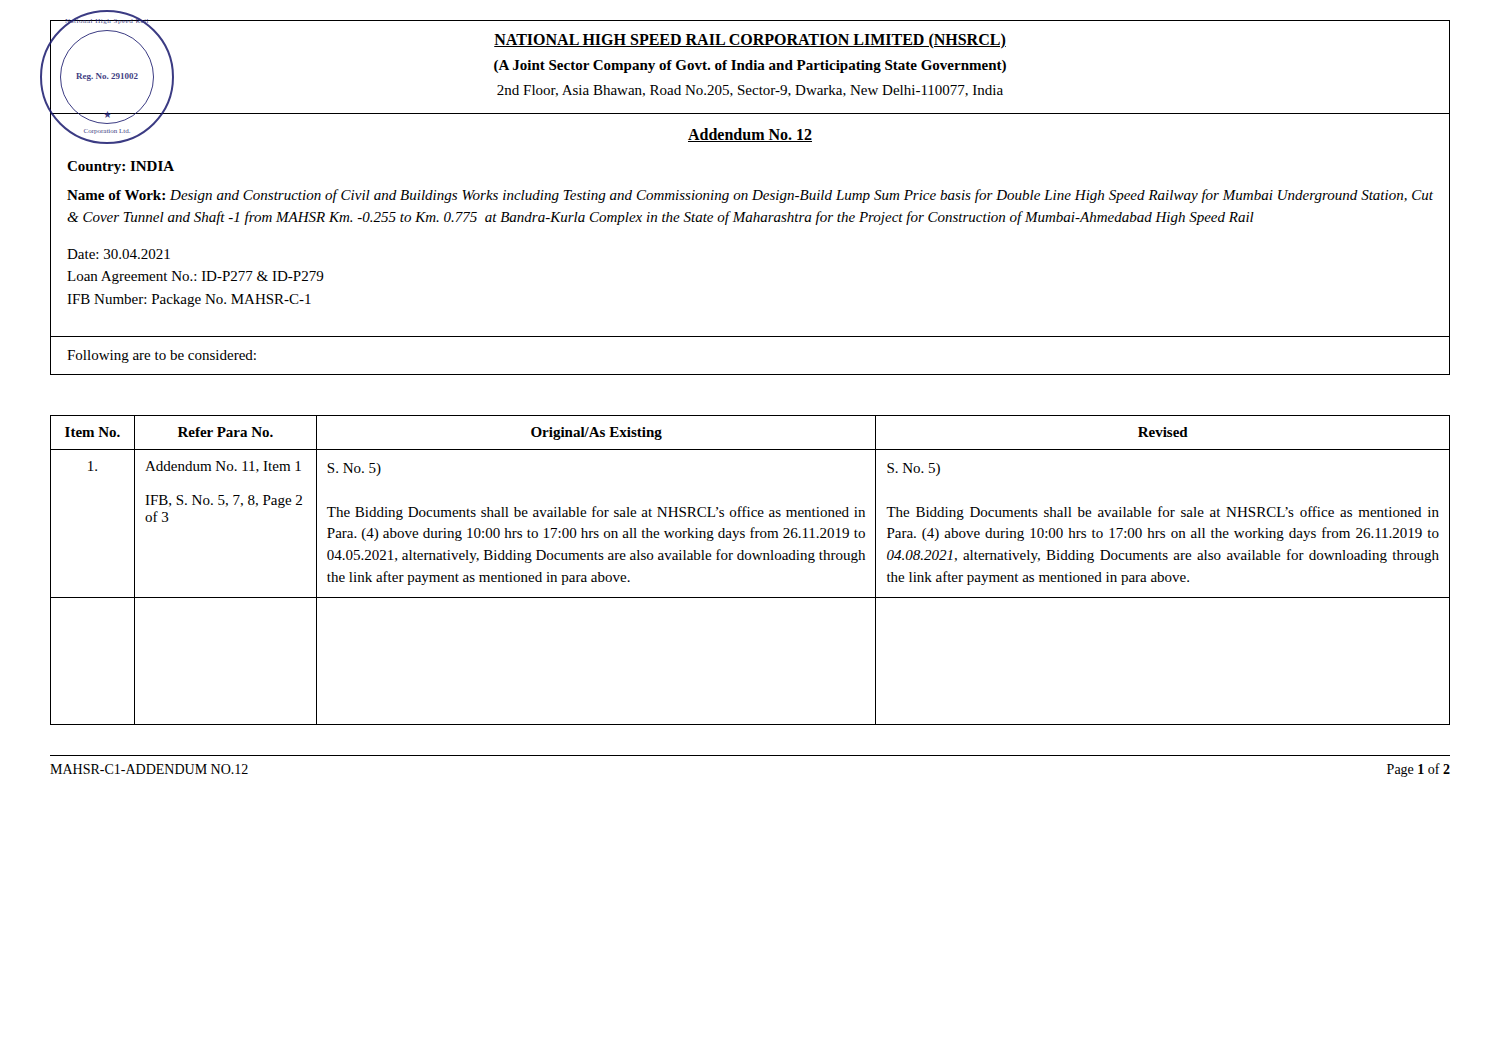National High Speed Rail
Reg. No. 291002
★
Corporation Ltd.
NATIONAL HIGH SPEED RAIL CORPORATION LIMITED (NHSRCL)
(A Joint Sector Company of Govt. of India and Participating State Government)
2nd Floor, Asia Bhawan, Road No.205, Sector-9, Dwarka, New Delhi-110077, India
Addendum No. 12
Country: INDIA
Name of Work: Design and Construction of Civil and Buildings Works including Testing and Commissioning on Design-Build Lump Sum Price basis for Double Line High Speed Railway for Mumbai Underground Station, Cut & Cover Tunnel and Shaft -1 from MAHSR Km. -0.255 to Km. 0.775 at Bandra-Kurla Complex in the State of Maharashtra for the Project for Construction of Mumbai-Ahmedabad High Speed Rail
Date: 30.04.2021
Loan Agreement No.: ID-P277 & ID-P279
IFB Number: Package No. MAHSR-C-1
Following are to be considered:
| Item No. | Refer Para No. | Original/As Existing | Revised |
| --- | --- | --- | --- |
| 1. | Addendum No. 11, Item 1 IFB, S. No. 5, 7, 8, Page 2 of 3 | S. No. 5) The Bidding Documents shall be available for sale at NHSRCL’s office as mentioned in Para. (4) above during 10:00 hrs to 17:00 hrs on all the working days from 26.11.2019 to 04.05.2021, alternatively, Bidding Documents are also available for downloading through the link after payment as mentioned in para above. | S. No. 5) The Bidding Documents shall be available for sale at NHSRCL’s office as mentioned in Para. (4) above during 10:00 hrs to 17:00 hrs on all the working days from 26.11.2019 to 04.08.2021 , alternatively, Bidding Documents are also available for downloading through the link after payment as mentioned in para above. |
MAHSR-C1-ADDENDUM NO.12
Page 1 of 2